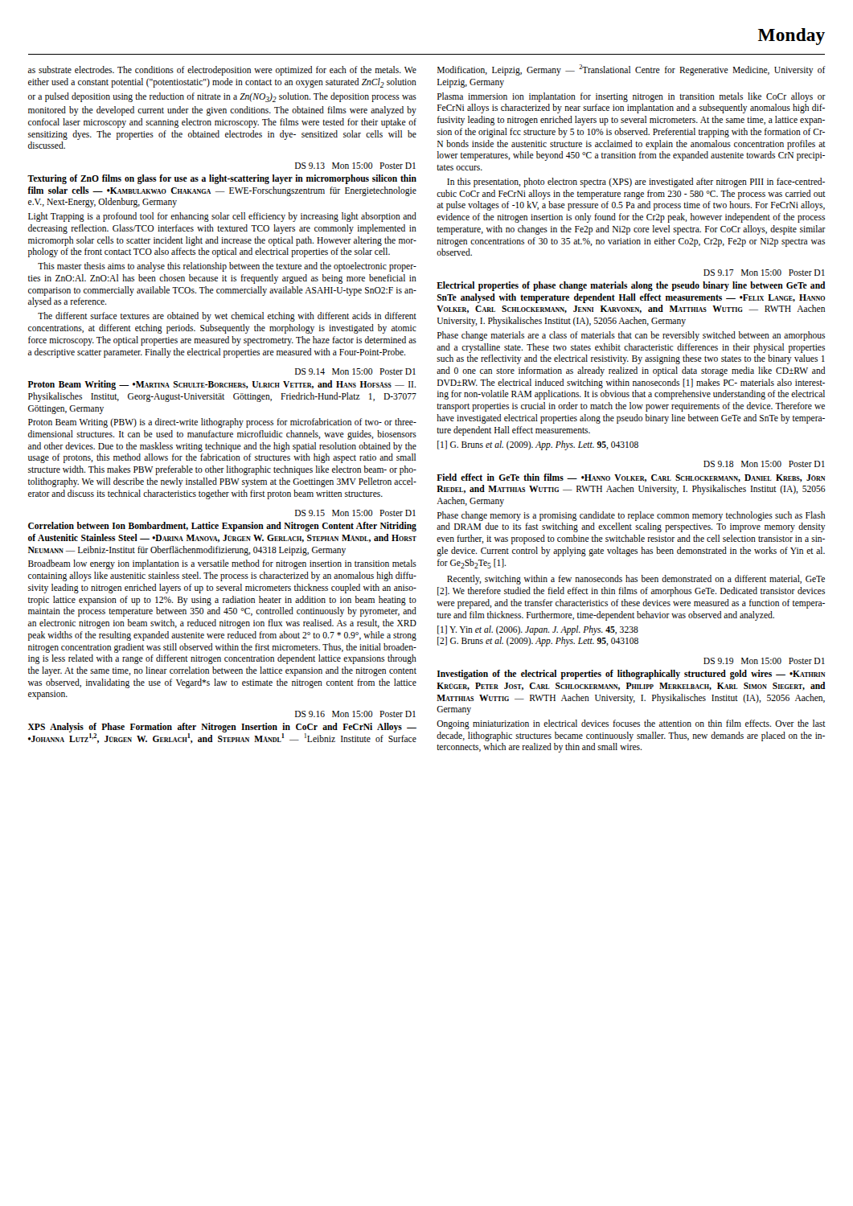Monday
as substrate electrodes. The conditions of electrodeposition were optimized for each of the metals. We either used a constant potential ("potentiostatic") mode in contact to an oxygen saturated ZnCl2 solution or a pulsed deposition using the reduction of nitrate in a Zn(NO3)2 solution. The deposition process was monitored by the developed current under the given conditions. The obtained films were analyzed by confocal laser microscopy and scanning electron microscopy. The films were tested for their uptake of sensitizing dyes. The properties of the obtained electrodes in dye- sensitized solar cells will be discussed.
DS 9.13 Mon 15:00 Poster D1
Texturing of ZnO films on glass for use as a light-scattering layer in micromorphous silicon thin film solar cells — •Kambulakwao Chakanga — EWE-Forschungszentrum für Energietechnologie e.V., Next-Energy, Oldenburg, Germany
Light Trapping is a profound tool for enhancing solar cell efficiency by increasing light absorption and decreasing reflection. Glass/TCO interfaces with textured TCO layers are commonly implemented in micromorph solar cells to scatter incident light and increase the optical path. However altering the morphology of the front contact TCO also affects the optical and electrical properties of the solar cell.
This master thesis aims to analyse this relationship between the texture and the optoelectronic properties in ZnO:Al. ZnO:Al has been chosen because it is frequently argued as being more beneficial in comparison to commercially available TCOs. The commercially available ASAHI-U-type SnO2:F is analysed as a reference.
The different surface textures are obtained by wet chemical etching with different acids in different concentrations, at different etching periods. Subsequently the morphology is investigated by atomic force microscopy. The optical properties are measured by spectrometry. The haze factor is determined as a descriptive scatter parameter. Finally the electrical properties are measured with a Four-Point-Probe.
DS 9.14 Mon 15:00 Poster D1
Proton Beam Writing — •Martina Schulte-Borchers, Ulrich Vetter, and Hans Hofsäss — II. Physikalisches Institut, Georg-August-Universität Göttingen, Friedrich-Hund-Platz 1, D-37077 Göttingen, Germany
Proton Beam Writing (PBW) is a direct-write lithography process for microfabrication of two- or three-dimensional structures. It can be used to manufacture microfluidic channels, wave guides, biosensors and other devices. Due to the maskless writing technique and the high spatial resolution obtained by the usage of protons, this method allows for the fabrication of structures with high aspect ratio and small structure width. This makes PBW preferable to other lithographic techniques like electron beam- or photolithography. We will describe the newly installed PBW system at the Goettingen 3MV Pelletron accelerator and discuss its technical characteristics together with first proton beam written structures.
DS 9.15 Mon 15:00 Poster D1
Correlation between Ion Bombardment, Lattice Expansion and Nitrogen Content After Nitriding of Austenitic Stainless Steel — •Darina Manova, Jürgen W. Gerlach, Stephan Mändl, and Horst Neumann — Leibniz-Institut für Oberflächenmodifizierung, 04318 Leipzig, Germany
Broadbeam low energy ion implantation is a versatile method for nitrogen insertion in transition metals containing alloys like austenitic stainless steel. The process is characterized by an anomalous high diffusivity leading to nitrogen enriched layers of up to several micrometers thickness coupled with an anisotropic lattice expansion of up to 12%. By using a radiation heater in addition to ion beam heating to maintain the process temperature between 350 and 450 °C, controlled continuously by pyrometer, and an electronic nitrogen ion beam switch, a reduced nitrogen ion flux was realised. As a result, the XRD peak widths of the resulting expanded austenite were reduced from about 2° to 0.7 * 0.9°, while a strong nitrogen concentration gradient was still observed within the first micrometers. Thus, the initial broadening is less related with a range of different nitrogen concentration dependent lattice expansions through the layer. At the same time, no linear correlation between the lattice expansion and the nitrogen content was observed, invalidating the use of Vegard*s law to estimate the nitrogen content from the lattice expansion.
DS 9.16 Mon 15:00 Poster D1
XPS Analysis of Phase Formation after Nitrogen Insertion in CoCr and FeCrNi Alloys — •Johanna Lutz1,2, Jürgen W. Gerlach1, and Stephan Mändl1 — 1Leibniz Institute of Surface Modification, Leipzig, Germany — 2Translational Centre for Regenerative Medicine, University of Leipzig, Germany
Plasma immersion ion implantation for inserting nitrogen in transition metals like CoCr alloys or FeCrNi alloys is characterized by near surface ion implantation and a subsequently anomalous high diffusivity leading to nitrogen enriched layers up to several micrometers. At the same time, a lattice expansion of the original fcc structure by 5 to 10% is observed. Preferential trapping with the formation of Cr-N bonds inside the austenitic structure is acclaimed to explain the anomalous concentration profiles at lower temperatures, while beyond 450 °C a transition from the expanded austenite towards CrN precipitates occurs.
In this presentation, photo electron spectra (XPS) are investigated after nitrogen PIII in face-centred-cubic CoCr and FeCrNi alloys in the temperature range from 230 - 580 °C. The process was carried out at pulse voltages of -10 kV, a base pressure of 0.5 Pa and process time of two hours. For FeCrNi alloys, evidence of the nitrogen insertion is only found for the Cr2p peak, however independent of the process temperature, with no changes in the Fe2p and Ni2p core level spectra. For CoCr alloys, despite similar nitrogen concentrations of 30 to 35 at.%, no variation in either Co2p, Cr2p, Fe2p or Ni2p spectra was observed.
DS 9.17 Mon 15:00 Poster D1
Electrical properties of phase change materials along the pseudo binary line between GeTe and SnTe analysed with temperature dependent Hall effect measurements — •Felix Lange, Hanno Volker, Carl Schlockermann, Jenni Karvonen, and Matthias Wuttig — RWTH Aachen University, I. Physikalisches Institut (IA), 52056 Aachen, Germany
Phase change materials are a class of materials that can be reversibly switched between an amorphous and a crystalline state. These two states exhibit characteristic differences in their physical properties such as the reflectivity and the electrical resistivity. By assigning these two states to the binary values 1 and 0 one can store information as already realized in optical data storage media like CD±RW and DVD±RW. The electrical induced switching within nanoseconds [1] makes PC- materials also interesting for non-volatile RAM applications. It is obvious that a comprehensive understanding of the electrical transport properties is crucial in order to match the low power requirements of the device. Therefore we have investigated electrical properties along the pseudo binary line between GeTe and SnTe by temperature dependent Hall effect measurements.
[1] G. Bruns et al. (2009). App. Phys. Lett. 95, 043108
DS 9.18 Mon 15:00 Poster D1
Field effect in GeTe thin films — •Hanno Volker, Carl Schlockermann, Daniel Krebs, Jörn Riedel, and Matthias Wuttig — RWTH Aachen University, I. Physikalisches Institut (IA), 52056 Aachen, Germany
Phase change memory is a promising candidate to replace common memory technologies such as Flash and DRAM due to its fast switching and excellent scaling perspectives. To improve memory density even further, it was proposed to combine the switchable resistor and the cell selection transistor in a single device. Current control by applying gate voltages has been demonstrated in the works of Yin et al. for Ge2Sb2Te5 [1].
Recently, switching within a few nanoseconds has been demonstrated on a different material, GeTe [2]. We therefore studied the field effect in thin films of amorphous GeTe. Dedicated transistor devices were prepared, and the transfer characteristics of these devices were measured as a function of temperature and film thickness. Furthermore, time-dependent behavior was observed and analyzed.
[1] Y. Yin et al. (2006). Japan. J. Appl. Phys. 45, 3238
[2] G. Bruns et al. (2009). App. Phys. Lett. 95, 043108
DS 9.19 Mon 15:00 Poster D1
Investigation of the electrical properties of lithographically structured gold wires — •Kathrin Krüger, Peter Jost, Carl Schlockermann, Philipp Merkelbach, Karl Simon Siegert, and Matthias Wuttig — RWTH Aachen University, I. Physikalisches Institut (IA), 52056 Aachen, Germany
Ongoing miniaturization in electrical devices focuses the attention on thin film effects. Over the last decade, lithographic structures became continuously smaller. Thus, new demands are placed on the interconnects, which are realized by thin and small wires.